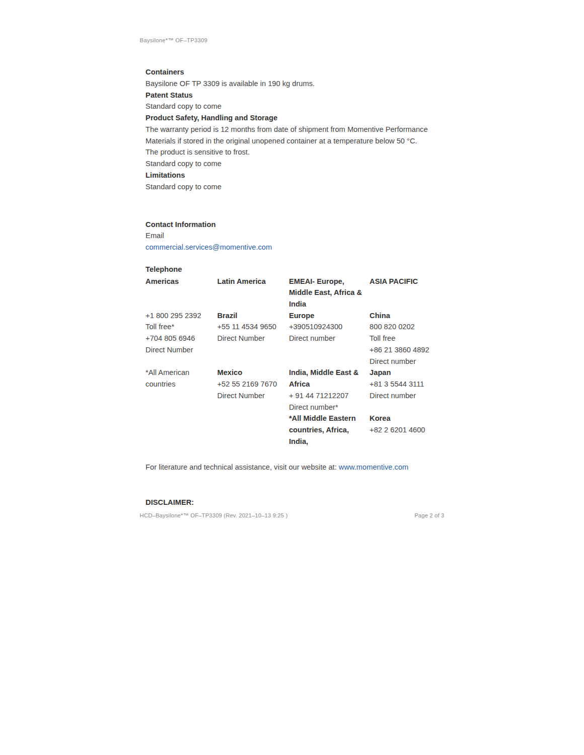Baysilone*™ OF–TP3309
Containers
Baysilone OF TP 3309 is available in 190 kg drums.
Patent Status
Standard copy to come
Product Safety, Handling and Storage
The warranty period is 12 months from date of shipment from Momentive Performance Materials if stored in the original unopened container at a temperature below 50 °C.
The product is sensitive to frost.
Standard copy to come
Limitations
Standard copy to come
Contact Information
Email
commercial.services@momentive.com
Telephone
| Americas | Latin America | EMEAI- Europe, Middle East, Africa & India | ASIA PACIFIC |
| +1 800 295 2392 Toll free* +704 805 6946 Direct Number | Brazil +55 11 4534 9650 Direct Number | Europe +390510924300 Direct number | China 800 820 0202 Toll free +86 21 3860 4892 Direct number |
| *All American countries | Mexico +52 55 2169 7670 Direct Number | India, Middle East & Africa + 91 44 71212207 Direct number* *All Middle Eastern countries, Africa, India, | Japan +81 3 5544 3111 Direct number Korea +82 2 6201 4600 |
For literature and technical assistance, visit our website at: www.momentive.com
DISCLAIMER:
HCD–Baysilone*™ OF–TP3309 (Rev. 2021–10–13 9:25 ) Page 2 of 3